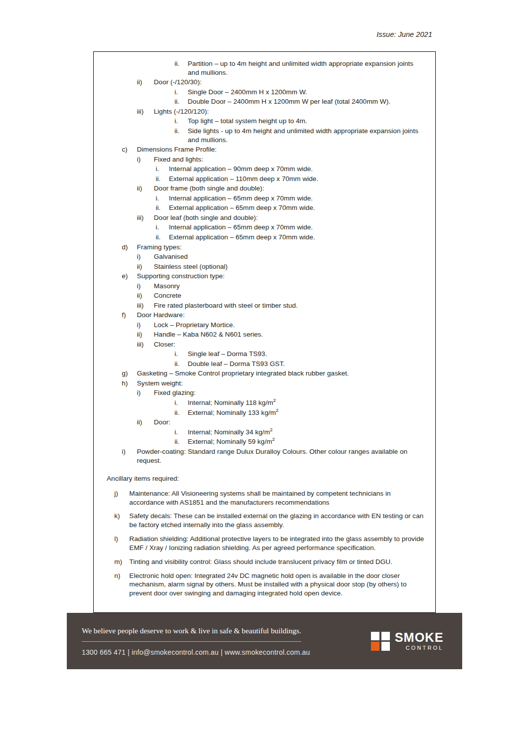Issue: June 2021
ii. Partition – up to 4m height and unlimited width appropriate expansion joints and mullions.
ii) Door (-/120/30):
i. Single Door – 2400mm H x 1200mm W.
ii. Double Door – 2400mm H x 1200mm W per leaf (total 2400mm W).
iii) Lights (-/120/120):
i. Top light – total system height up to 4m.
ii. Side lights - up to 4m height and unlimited width appropriate expansion joints and mullions.
c) Dimensions Frame Profile:
i) Fixed and lights:
i. Internal application – 90mm deep x 70mm wide.
ii. External application – 110mm deep x 70mm wide.
ii) Door frame (both single and double):
i. Internal application – 65mm deep x 70mm wide.
ii. External application – 65mm deep x 70mm wide.
iii) Door leaf (both single and double):
i. Internal application – 65mm deep x 70mm wide.
ii. External application – 65mm deep x 70mm wide.
d) Framing types:
i) Galvanised
ii) Stainless steel (optional)
e) Supporting construction type:
i) Masonry
ii) Concrete
iii) Fire rated plasterboard with steel or timber stud.
f) Door Hardware:
i) Lock – Proprietary Mortice.
ii) Handle – Kaba N602 & N601 series.
iii) Closer:
i. Single leaf – Dorma TS93.
ii. Double leaf – Dorma TS93 GST.
g) Gasketing – Smoke Control proprietary integrated black rubber gasket.
h) System weight:
i) Fixed glazing:
i. Internal; Nominally 118 kg/m2
ii. External; Nominally 133 kg/m2
ii) Door:
i. Internal; Nominally 34 kg/m2
ii. External; Nominally 59 kg/m2
i) Powder-coating: Standard range Dulux Duralloy Colours. Other colour ranges available on request.
Ancillary items required:
j) Maintenance: All Visioneering systems shall be maintained by competent technicians in accordance with AS1851 and the manufacturers recommendations
k) Safety decals: These can be installed external on the glazing in accordance with EN testing or can be factory etched internally into the glass assembly.
l) Radiation shielding: Additional protective layers to be integrated into the glass assembly to provide EMF / Xray / Ionizing radiation shielding. As per agreed performance specification.
m) Tinting and visibility control: Glass should include translucent privacy film or tinted DGU.
n) Electronic hold open: Integrated 24v DC magnetic hold open is available in the door closer mechanism, alarm signal by others. Must be installed with a physical door stop (by others) to prevent door over swinging and damaging integrated hold open device.
We believe people deserve to work & live in safe & beautiful buildings.
1300 665 471 | info@smokecontrol.com.au | www.smokecontrol.com.au
SMOKE CONTROL